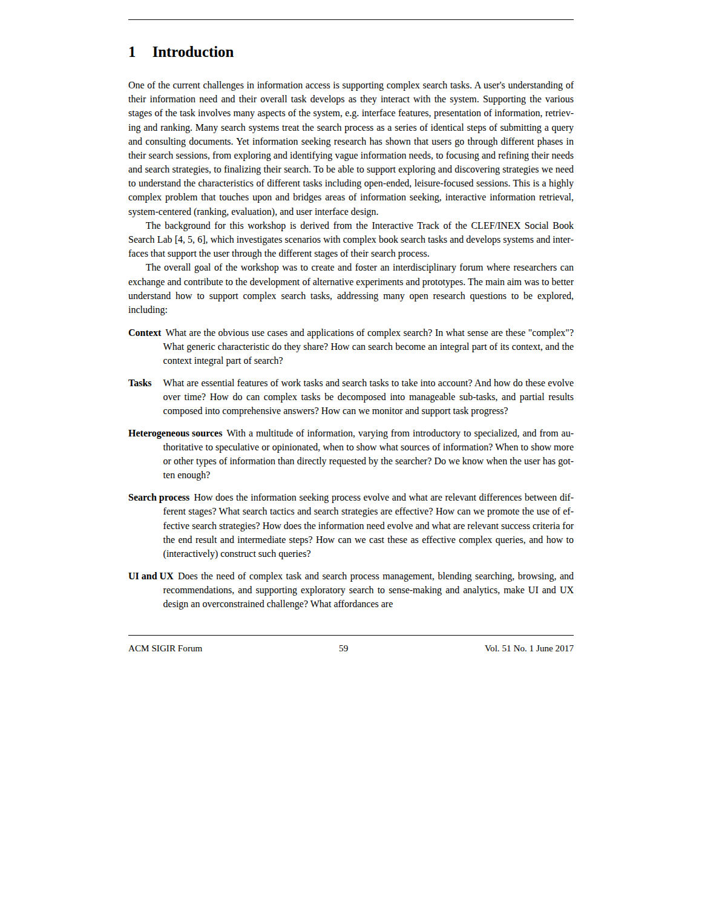1 Introduction
One of the current challenges in information access is supporting complex search tasks. A user's understanding of their information need and their overall task develops as they interact with the system. Supporting the various stages of the task involves many aspects of the system, e.g. interface features, presentation of information, retrieving and ranking. Many search systems treat the search process as a series of identical steps of submitting a query and consulting documents. Yet information seeking research has shown that users go through different phases in their search sessions, from exploring and identifying vague information needs, to focusing and refining their needs and search strategies, to finalizing their search. To be able to support exploring and discovering strategies we need to understand the characteristics of different tasks including open-ended, leisure-focused sessions. This is a highly complex problem that touches upon and bridges areas of information seeking, interactive information retrieval, system-centered (ranking, evaluation), and user interface design.
The background for this workshop is derived from the Interactive Track of the CLEF/INEX Social Book Search Lab [4, 5, 6], which investigates scenarios with complex book search tasks and develops systems and interfaces that support the user through the different stages of their search process.
The overall goal of the workshop was to create and foster an interdisciplinary forum where researchers can exchange and contribute to the development of alternative experiments and prototypes. The main aim was to better understand how to support complex search tasks, addressing many open research questions to be explored, including:
Context
What are the obvious use cases and applications of complex search? In what sense are these "complex"? What generic characteristic do they share? How can search become an integral part of its context, and the context integral part of search?
Tasks
What are essential features of work tasks and search tasks to take into account? And how do these evolve over time? How do can complex tasks be decomposed into manageable sub-tasks, and partial results composed into comprehensive answers? How can we monitor and support task progress?
Heterogeneous sources
With a multitude of information, varying from introductory to specialized, and from authoritative to speculative or opinionated, when to show what sources of information? When to show more or other types of information than directly requested by the searcher? Do we know when the user has gotten enough?
Search process
How does the information seeking process evolve and what are relevant differences between different stages? What search tactics and search strategies are effective? How can we promote the use of effective search strategies? How does the information need evolve and what are relevant success criteria for the end result and intermediate steps? How can we cast these as effective complex queries, and how to (interactively) construct such queries?
UI and UX
Does the need of complex task and search process management, blending searching, browsing, and recommendations, and supporting exploratory search to sense-making and analytics, make UI and UX design an overconstrained challenge? What affordances are
ACM SIGIR Forum 59 Vol. 51 No. 1 June 2017